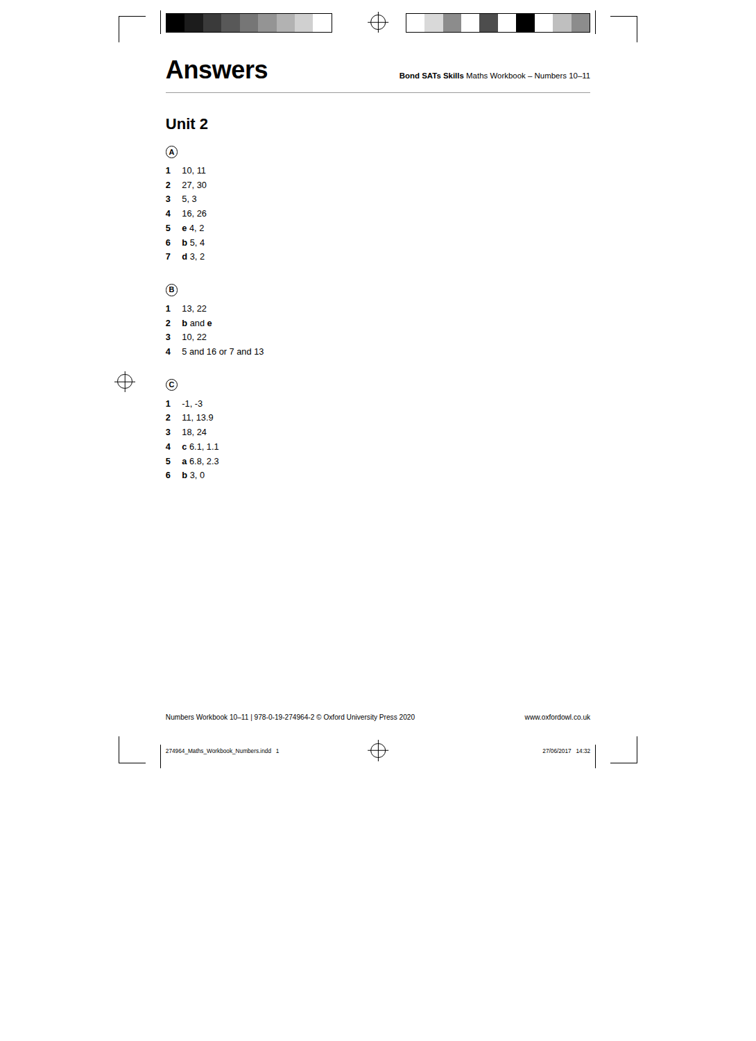Answers
Bond SATs Skills Maths Workbook – Numbers 10–11
Unit 2
A
110, 11
227, 30
35, 3
416, 26
5 e 4, 2
6 b 5, 4
7 d 3, 2
B
113, 22
2 b and e
310, 22
45 and 16 or 7 and 13
C
1-1, -3
211, 13.9
318, 24
4 c 6.1, 1.1
5 a 6.8, 2.3
6 b 3, 0
Numbers Workbook 10–11 | 978-0-19-274964-2 © Oxford University Press 2020
www.oxfordowl.co.uk
274964_Maths_Workbook_Numbers.indd 1
27/06/2017 14:32